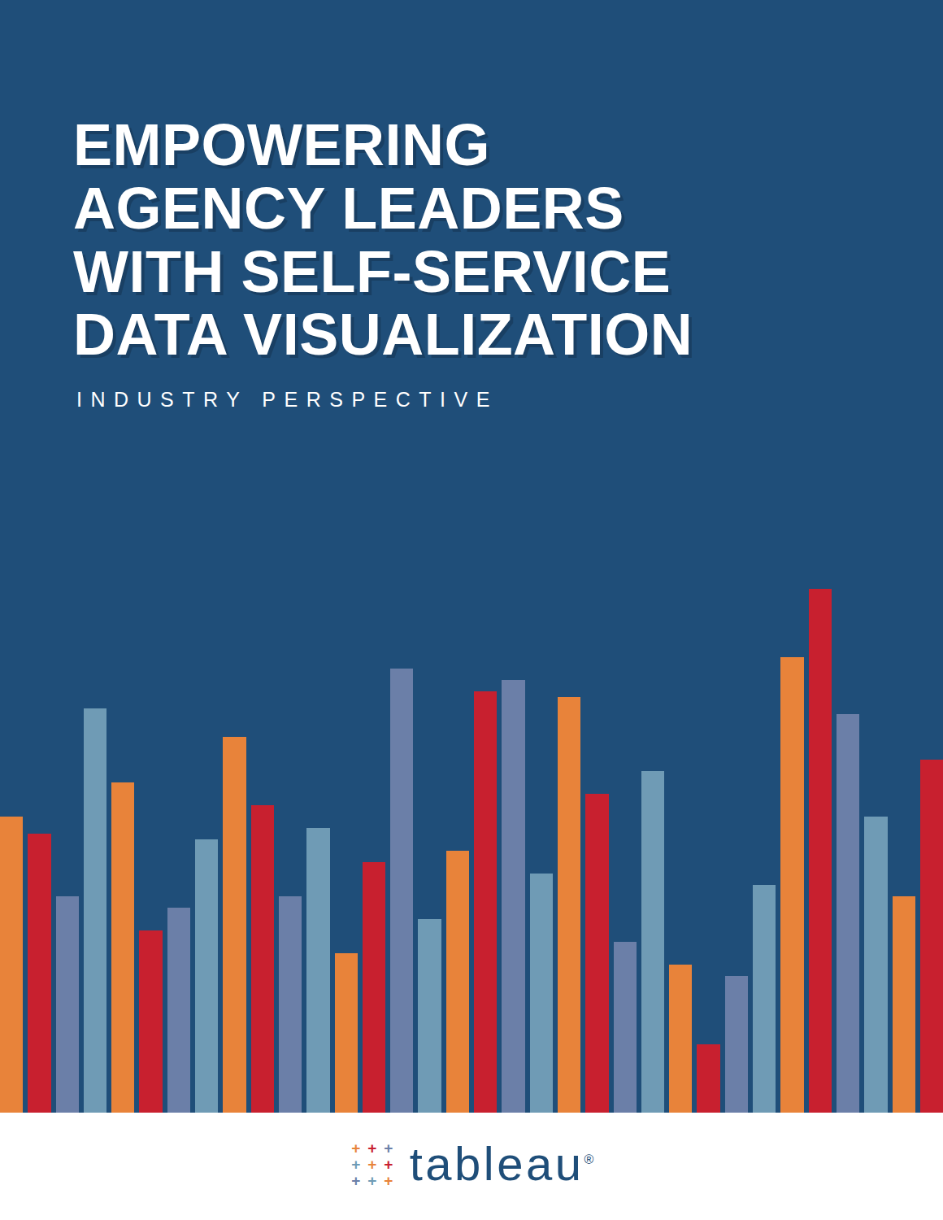Empowering
Agency Leaders
with Self-Service
Data Visualization
Industry Perspective
+++ +++ +++ tableau®